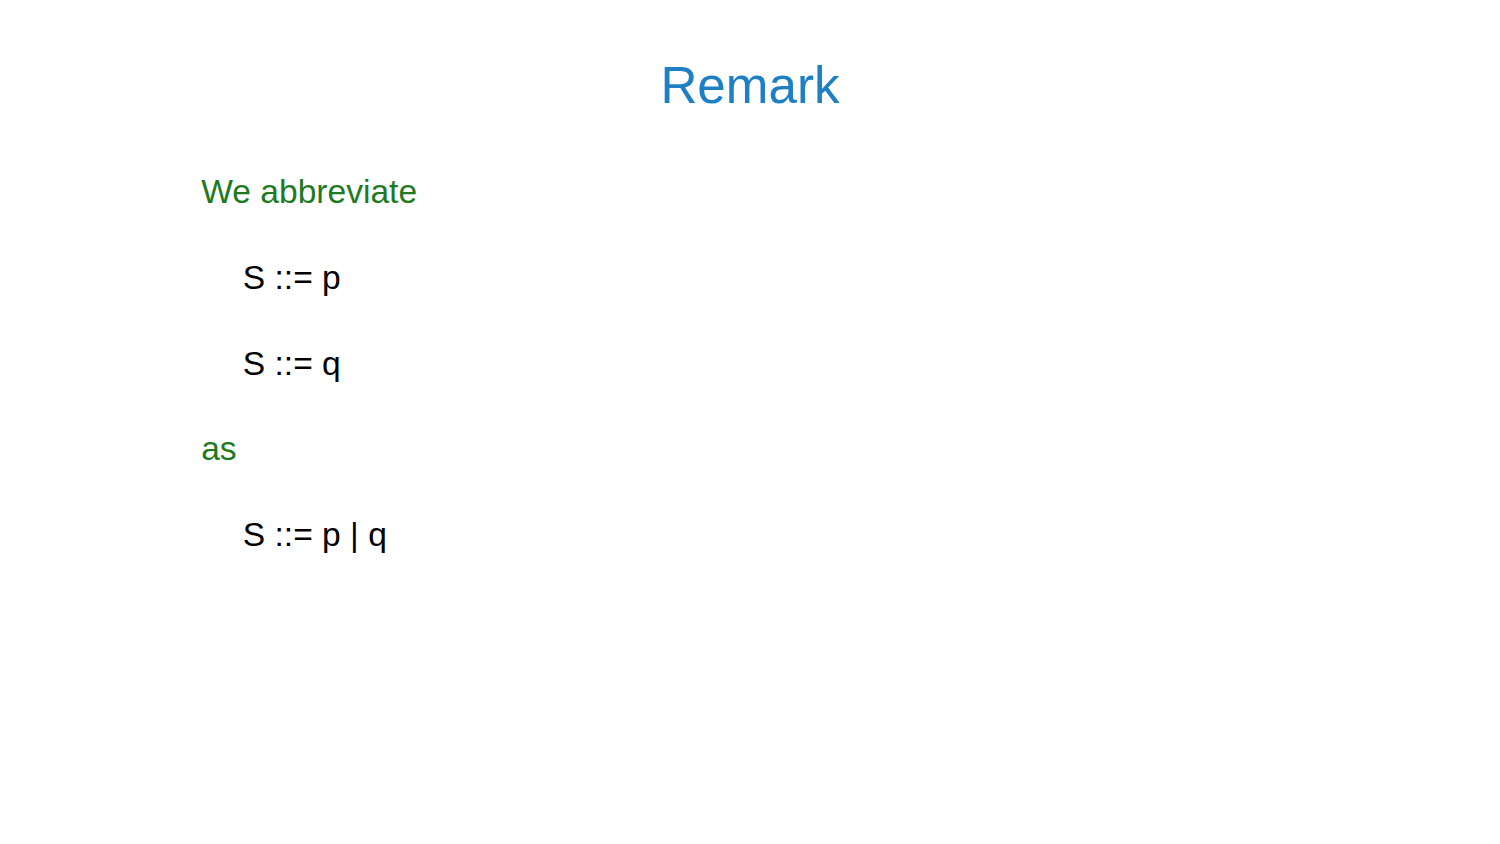Remark
We abbreviate
S ::= p
S ::= q
as
S ::= p | q